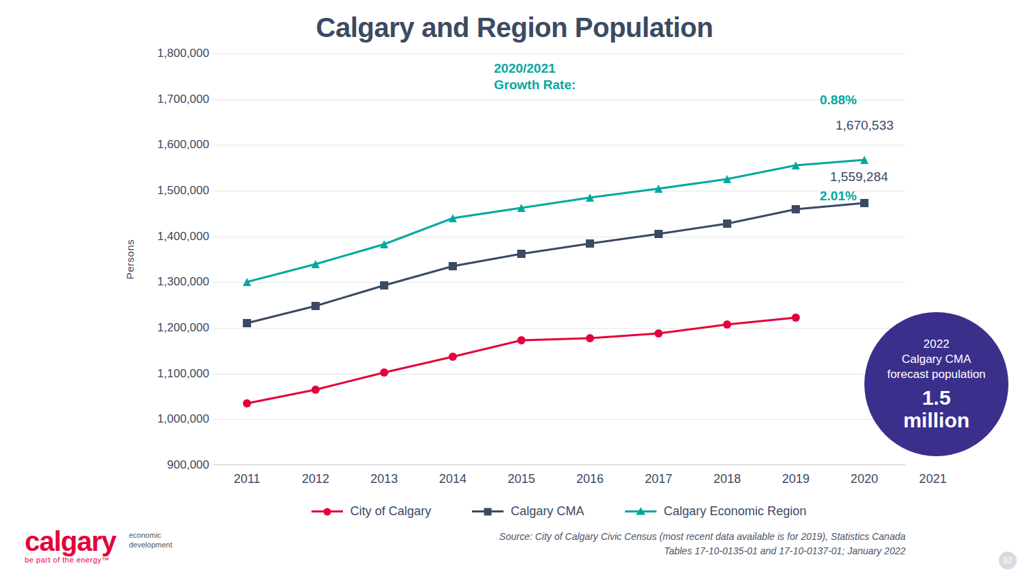Calgary and Region Population
Persons
1,800,000 1,700,000 1,600,000 1,500,000 1,400,000 1,300,000 1,200,000 1,100,000 1,000,000 900,000
2011 2012 2013 2014 2015 2016 2017 2018 2019 2020 2021
City of Calgary
Calgary CMA
Calgary Economic Region
2020/2021
Growth Rate:
0.88%
1,670,533
1,559,284
2.01%
2022
Calgary CMA
forecast population
1.5
million
Source: City of Calgary Civic Census (most recent data available is for 2019), Statistics Canada
Tables 17-10-0135-01 and 17-10-0137-01; January 2022
calgary
be part of the energy™
economic
development
82